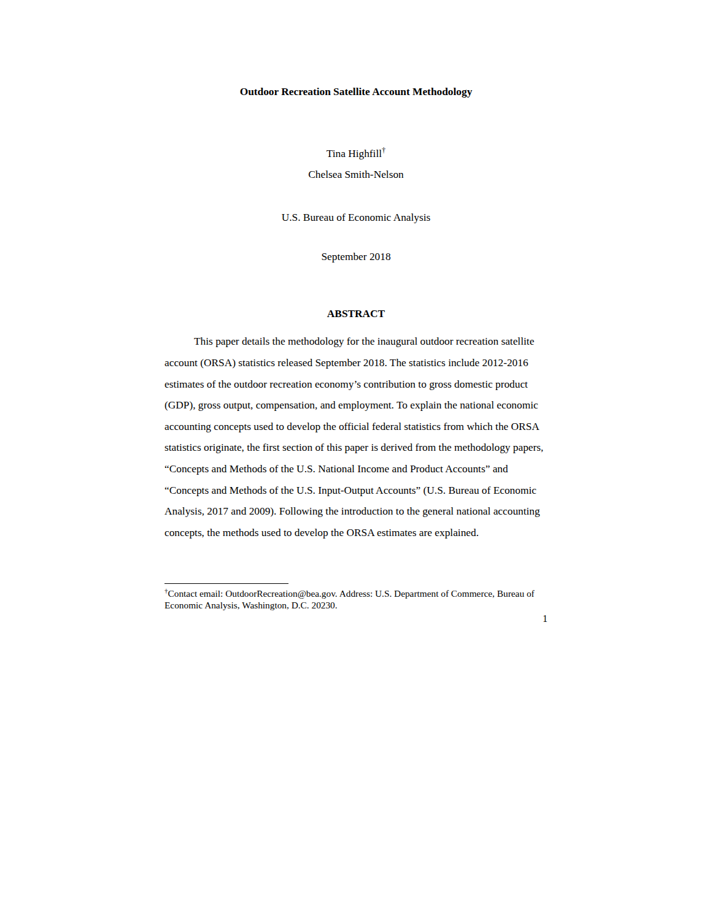Outdoor Recreation Satellite Account Methodology
Tina Highfill† Chelsea Smith-Nelson
U.S. Bureau of Economic Analysis
September 2018
ABSTRACT
This paper details the methodology for the inaugural outdoor recreation satellite account (ORSA) statistics released September 2018. The statistics include 2012-2016 estimates of the outdoor recreation economy’s contribution to gross domestic product (GDP), gross output, compensation, and employment. To explain the national economic accounting concepts used to develop the official federal statistics from which the ORSA statistics originate, the first section of this paper is derived from the methodology papers, “Concepts and Methods of the U.S. National Income and Product Accounts” and “Concepts and Methods of the U.S. Input-Output Accounts” (U.S. Bureau of Economic Analysis, 2017 and 2009). Following the introduction to the general national accounting concepts, the methods used to develop the ORSA estimates are explained.
†Contact email: OutdoorRecreation@bea.gov. Address: U.S. Department of Commerce, Bureau of Economic Analysis, Washington, D.C. 20230.
1